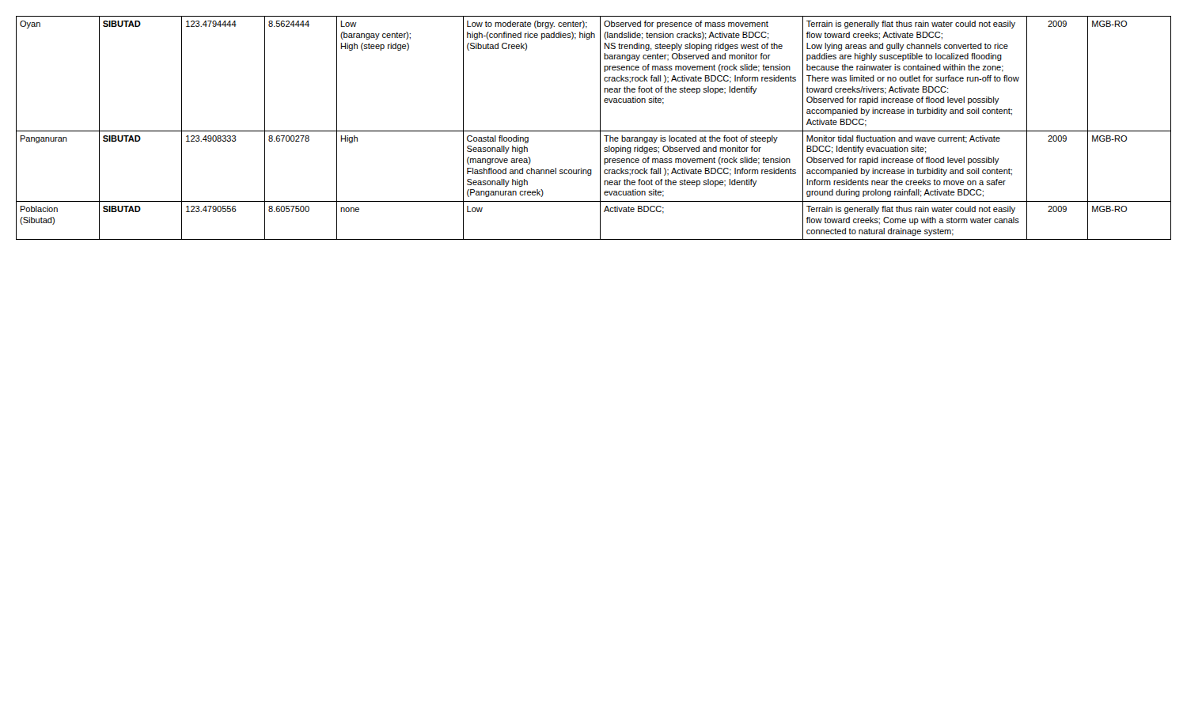| Oyan | SIBUTAD | 123.4794444 | 8.5624444 | Low (barangay center); High (steep ridge) | Low to moderate (brgy. center); high-(confined rice paddies); high (Sibutad Creek) | Observed for presence of mass movement (landslide; tension cracks); Activate BDCC; NS trending, steeply sloping ridges west of the barangay center; Observed and monitor for presence of mass movement (rock slide; tension cracks;rock fall ); Activate BDCC; Inform residents near the foot of the steep slope; Identify evacuation site; | Terrain is generally flat thus rain water could not easily flow toward creeks; Activate BDCC; Low lying areas and gully channels converted to rice paddies are highly susceptible to localized flooding because the rainwater is contained within the zone; There was limited or no outlet for surface run-off to flow toward creeks/rivers; Activate BDCC: Observed for rapid increase of flood level possibly accompanied by increase in turbidity and soil content; Activate BDCC; | 2009 | MGB-RO |
| Panganuran | SIBUTAD | 123.4908333 | 8.6700278 | High | Coastal flooding Seasonally high (mangrove area) Flashflood and channel scouring Seasonally high (Panganuran creek) | The barangay is located at the foot of steeply sloping ridges; Observed and monitor for presence of mass movement (rock slide; tension cracks;rock fall ); Activate BDCC; Inform residents near the foot of the steep slope; Identify evacuation site; | Monitor tidal fluctuation and wave current; Activate BDCC; Identify evacuation site; Observed for rapid increase of flood level possibly accompanied by increase in turbidity and soil content; Inform residents near the creeks to move on a safer ground during prolong rainfall; Activate BDCC; | 2009 | MGB-RO |
| Poblacion (Sibutad) | SIBUTAD | 123.4790556 | 8.6057500 | none | Low | Activate BDCC; | Terrain is generally flat thus rain water could not easily flow toward creeks; Come up with a storm water canals connected to natural drainage system; | 2009 | MGB-RO |